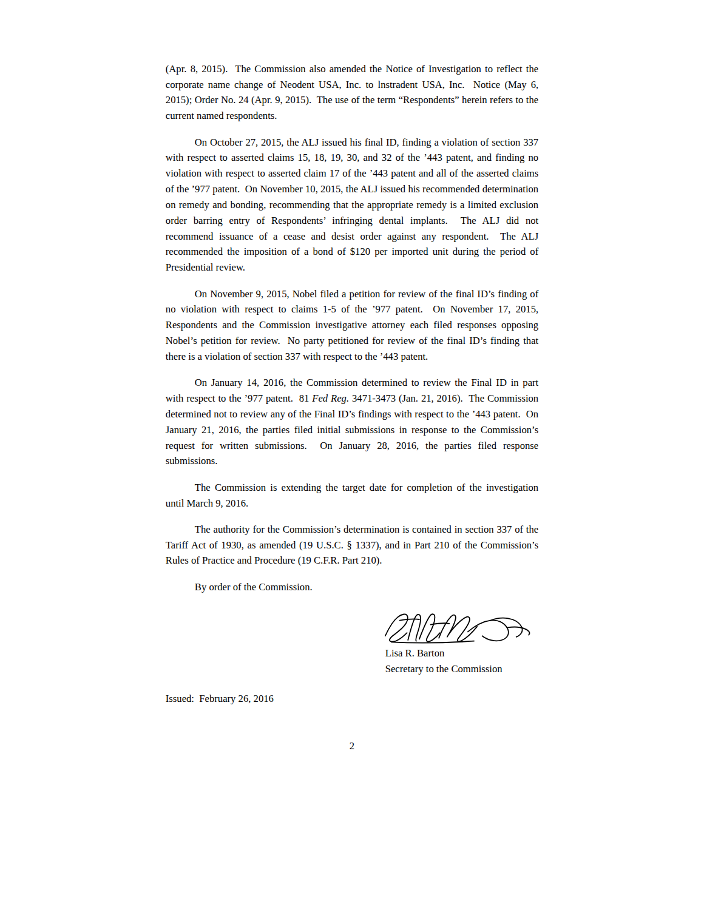(Apr. 8, 2015). The Commission also amended the Notice of Investigation to reflect the corporate name change of Neodent USA, Inc. to lnstradent USA, Inc. Notice (May 6, 2015); Order No. 24 (Apr. 9, 2015). The use of the term “Respondents” herein refers to the current named respondents.
On October 27, 2015, the ALJ issued his final ID, finding a violation of section 337 with respect to asserted claims 15, 18, 19, 30, and 32 of the ’443 patent, and finding no violation with respect to asserted claim 17 of the ’443 patent and all of the asserted claims of the ’977 patent. On November 10, 2015, the ALJ issued his recommended determination on remedy and bonding, recommending that the appropriate remedy is a limited exclusion order barring entry of Respondents’ infringing dental implants. The ALJ did not recommend issuance of a cease and desist order against any respondent. The ALJ recommended the imposition of a bond of $120 per imported unit during the period of Presidential review.
On November 9, 2015, Nobel filed a petition for review of the final ID’s finding of no violation with respect to claims 1-5 of the ’977 patent. On November 17, 2015, Respondents and the Commission investigative attorney each filed responses opposing Nobel’s petition for review. No party petitioned for review of the final ID’s finding that there is a violation of section 337 with respect to the ’443 patent.
On January 14, 2016, the Commission determined to review the Final ID in part with respect to the ’977 patent. 81 Fed Reg. 3471-3473 (Jan. 21, 2016). The Commission determined not to review any of the Final ID’s findings with respect to the ’443 patent. On January 21, 2016, the parties filed initial submissions in response to the Commission’s request for written submissions. On January 28, 2016, the parties filed response submissions.
The Commission is extending the target date for completion of the investigation until March 9, 2016.
The authority for the Commission’s determination is contained in section 337 of the Tariff Act of 1930, as amended (19 U.S.C. § 1337), and in Part 210 of the Commission’s Rules of Practice and Procedure (19 C.F.R. Part 210).
By order of the Commission.
Lisa R. Barton
Secretary to the Commission
Issued: February 26, 2016
2